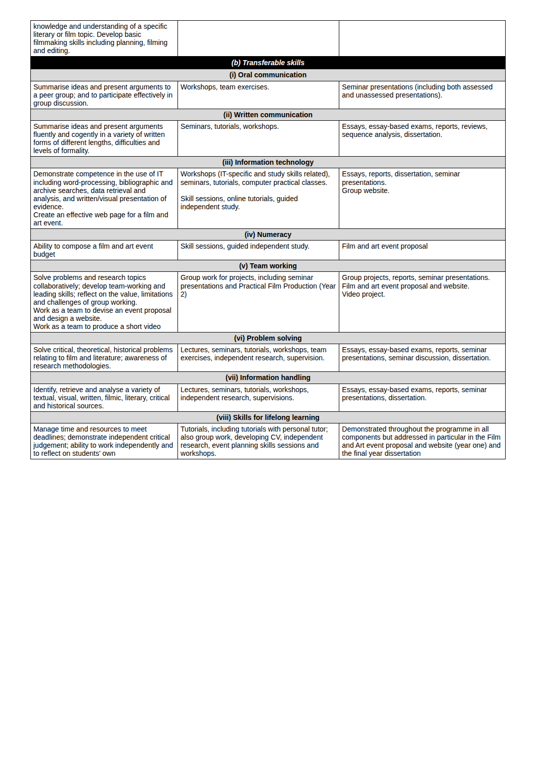| knowledge and understanding of a specific literary or film topic. Develop basic filmmaking skills including planning, filming and editing. | | |
| (b) Transferable skills |
| (i) Oral communication |
| Summarise ideas and present arguments to a peer group; and to participate effectively in group discussion. | Workshops, team exercises. | Seminar presentations (including both assessed and unassessed presentations). |
| (ii) Written communication |
| Summarise ideas and present arguments fluently and cogently in a variety of written forms of different lengths, difficulties and levels of formality. | Seminars, tutorials, workshops. | Essays, essay-based exams, reports, reviews, sequence analysis, dissertation. |
| (iii) Information technology |
| Demonstrate competence in the use of IT including word-processing, bibliographic and archive searches, data retrieval and analysis, and written/visual presentation of evidence. Create an effective web page for a film and art event. | Workshops (IT-specific and study skills related), seminars, tutorials, computer practical classes. Skill sessions, online tutorials, guided independent study. | Essays, reports, dissertation, seminar presentations. Group website. |
| (iv) Numeracy |
| Ability to compose a film and art event budget | Skill sessions, guided independent study. | Film and art event proposal |
| (v) Team working |
| Solve problems and research topics collaboratively; develop team-working and leading skills; reflect on the value, limitations and challenges of group working. Work as a team to devise an event proposal and design a website. Work as a team to produce a short video | Group work for projects, including seminar presentations and Practical Film Production (Year 2) | Group projects, reports, seminar presentations. Film and art event proposal and website. Video project. |
| (vi) Problem solving |
| Solve critical, theoretical, historical problems relating to film and literature; awareness of research methodologies. | Lectures, seminars, tutorials, workshops, team exercises, independent research, supervision. | Essays, essay-based exams, reports, seminar presentations, seminar discussion, dissertation. |
| (vii) Information handling |
| Identify, retrieve and analyse a variety of textual, visual, written, filmic, literary, critical and historical sources. | Lectures, seminars, tutorials, workshops, independent research, supervisions. | Essays, essay-based exams, reports, seminar presentations, dissertation. |
| (viii) Skills for lifelong learning |
| Manage time and resources to meet deadlines; demonstrate independent critical judgement; ability to work independently and to reflect on students' own | Tutorials, including tutorials with personal tutor; also group work, developing CV, independent research, event planning skills sessions and workshops. | Demonstrated throughout the programme in all components but addressed in particular in the Film and Art event proposal and website (year one) and the final year dissertation |